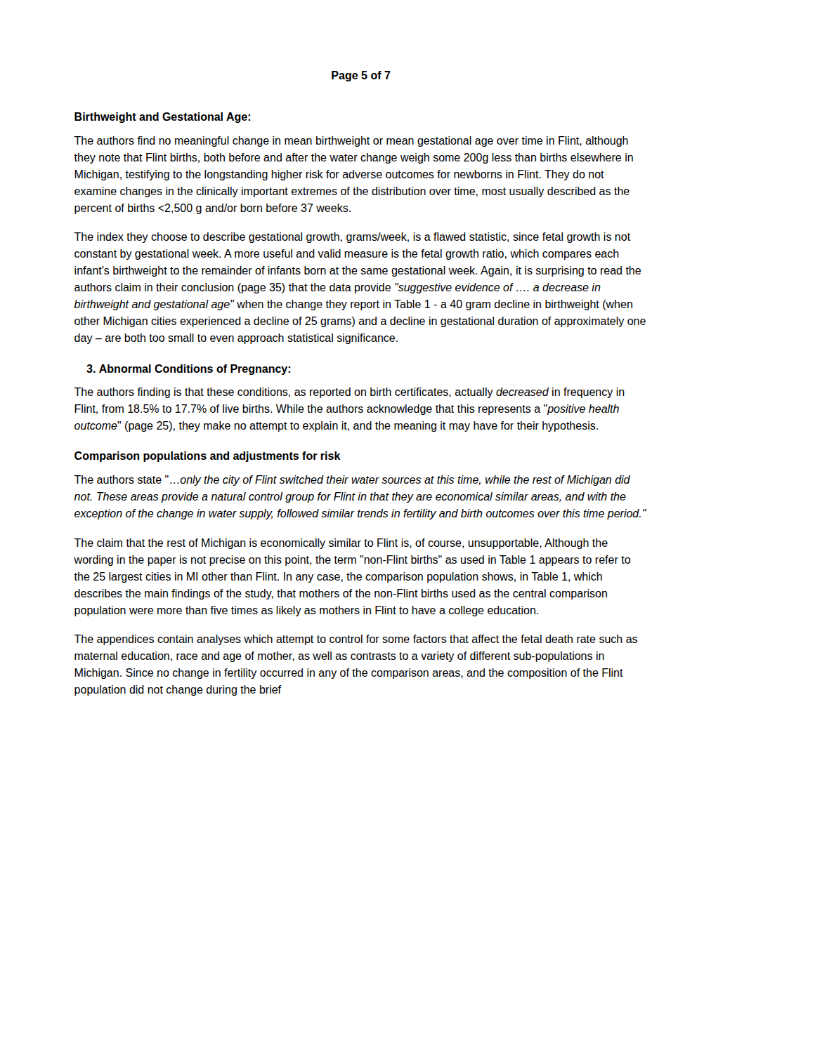Page 5 of 7
Birthweight and Gestational Age:
The authors find no meaningful change in mean birthweight or mean gestational age over time in Flint, although they note that Flint births, both before and after the water change weigh some 200g less than births elsewhere in Michigan, testifying to the longstanding higher risk for adverse outcomes for newborns in Flint. They do not examine changes in the clinically important extremes of the distribution over time, most usually described as the percent of births <2,500 g and/or born before 37 weeks.
The index they choose to describe gestational growth, grams/week, is a flawed statistic, since fetal growth is not constant by gestational week. A more useful and valid measure is the fetal growth ratio, which compares each infant's birthweight to the remainder of infants born at the same gestational week. Again, it is surprising to read the authors claim in their conclusion (page 35) that the data provide "suggestive evidence of …. a decrease in birthweight and gestational age" when the change they report in Table 1 - a 40 gram decline in birthweight (when other Michigan cities experienced a decline of 25 grams) and a decline in gestational duration of approximately one day – are both too small to even approach statistical significance.
Abnormal Conditions of Pregnancy:
The authors finding is that these conditions, as reported on birth certificates, actually decreased in frequency in Flint, from 18.5% to 17.7% of live births. While the authors acknowledge that this represents a "positive health outcome" (page 25), they make no attempt to explain it, and the meaning it may have for their hypothesis.
Comparison populations and adjustments for risk
The authors state "…only the city of Flint switched their water sources at this time, while the rest of Michigan did not. These areas provide a natural control group for Flint in that they are economical similar areas, and with the exception of the change in water supply, followed similar trends in fertility and birth outcomes over this time period."
The claim that the rest of Michigan is economically similar to Flint is, of course, unsupportable, Although the wording in the paper is not precise on this point, the term "non-Flint births" as used in Table 1 appears to refer to the 25 largest cities in MI other than Flint. In any case, the comparison population shows, in Table 1, which describes the main findings of the study, that mothers of the non-Flint births used as the central comparison population were more than five times as likely as mothers in Flint to have a college education.
The appendices contain analyses which attempt to control for some factors that affect the fetal death rate such as maternal education, race and age of mother, as well as contrasts to a variety of different sub-populations in Michigan. Since no change in fertility occurred in any of the comparison areas, and the composition of the Flint population did not change during the brief